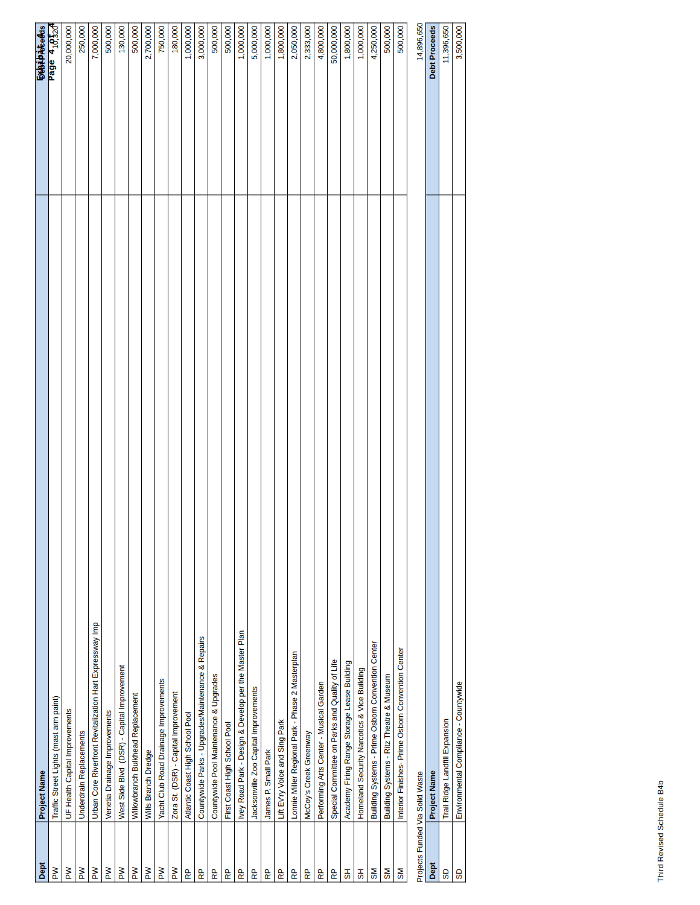Exhibit 4
Page 4 of 4
| Dept | Project Name | Debt Proceeds |
| --- | --- | --- |
| PW | Traffic Street Lights (mast arm paint) | 10,320 |
| PW | UF Health Capital Improvements | 20,000,000 |
| PW | Underdrain Replacements | 250,000 |
| PW | Urban Core Riverfront Revitalization Hart Expressway Imp | 7,000,000 |
| PW | Venetia Drainage Improvements | 500,000 |
| PW | West Side Blvd (DSR) - Capital Improvement | 130,000 |
| PW | Willowbranch Bulkhead Replacement | 500,000 |
| PW | Wills Branch Dredge | 2,700,000 |
| PW | Yacht Club Road Drainage Improvements | 750,000 |
| PW | Zora St. (DSR) - Capital Improvement | 180,000 |
| RP | Atlantic Coast High School Pool | 1,000,000 |
| RP | Countywide Parks - Upgrades/Maintenance & Repairs | 3,000,000 |
| RP | Countywide Pool Maintenance & Upgrades | 500,000 |
| RP | First Coast High School Pool | 500,000 |
| RP | Ivey Road Park - Design & Develop per the Master Plan | 1,000,000 |
| RP | Jacksonville Zoo Capital Improvements | 5,000,000 |
| RP | James P. Small Park | 1,000,000 |
| RP | Lift Ev'ry Voice and Sing Park | 1,800,000 |
| RP | Lonnie Miller Regional Park - Phase 2 Masterplan | 2,050,000 |
| RP | McCoy's Creek Greenway | 2,333,000 |
| RP | Performing Arts Center - Musical Garden | 4,800,000 |
| RP | Special Committee on Parks and Quality of Life | 50,000,000 |
| SH | Academy Firing Range Storage Lease Building | 1,800,000 |
| SH | Homeland Security Narcotics & Vice Building | 1,000,000 |
| SM | Building Systems - Prime Osborn Convention Center | 4,250,000 |
| SM | Building Systems - Ritz Theatre & Museum | 500,000 |
| SM | Interior Finishes- Prime Osborn Convention Center | 500,000 |
Projects Funded Via Solid Waste 14,896,650
| Dept | Project Name | Debt Proceeds |
| --- | --- | --- |
| SD | Trail Ridge Landfill Expansion | 11,396,650 |
| SD | Environmental Compliance - Countywide | 3,500,000 |
Third Revised Schedule B4b